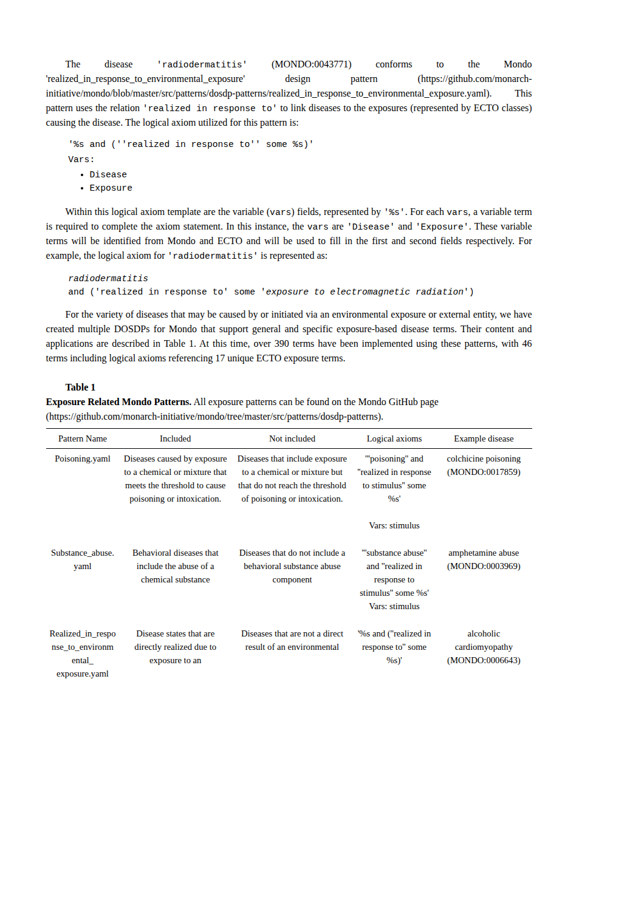The disease 'radiodermatitis' (MONDO:0043771) conforms to the Mondo 'realized_in_response_to_environmental_exposure' design pattern (https://github.com/monarch-initiative/mondo/blob/master/src/patterns/dosdp-patterns/realized_in_response_to_environmental_exposure.yaml). This pattern uses the relation 'realized in response to' to link diseases to the exposures (represented by ECTO classes) causing the disease. The logical axiom utilized for this pattern is:
'%s and (''realized in response to'' some %s)'
Vars:
Disease
Exposure
Within this logical axiom template are the variable (vars) fields, represented by '%s'. For each vars, a variable term is required to complete the axiom statement. In this instance, the vars are 'Disease' and 'Exposure'. These variable terms will be identified from Mondo and ECTO and will be used to fill in the first and second fields respectively. For example, the logical axiom for 'radiodermatitis' is represented as:
radiodermatitis
and ('realized in response to' some 'exposure to electromagnetic radiation')
For the variety of diseases that may be caused by or initiated via an environmental exposure or external entity, we have created multiple DOSDPs for Mondo that support general and specific exposure-based disease terms. Their content and applications are described in Table 1. At this time, over 390 terms have been implemented using these patterns, with 46 terms including logical axioms referencing 17 unique ECTO exposure terms.
Table 1
Exposure Related Mondo Patterns. All exposure patterns can be found on the Mondo GitHub page (https://github.com/monarch-initiative/mondo/tree/master/src/patterns/dosdp-patterns).
| Pattern Name | Included | Not included | Logical axioms | Example disease |
| --- | --- | --- | --- | --- |
| Poisoning.yaml | Diseases caused by exposure to a chemical or mixture that meets the threshold to cause poisoning or intoxication. | Diseases that include exposure to a chemical or mixture but that do not reach the threshold of poisoning or intoxication. | '''poisoning'' and ''realized in response to stimulus'' some %s' Vars: stimulus | colchicine poisoning (MONDO:0017859) |
| Substance_abuse. yaml | Behavioral diseases that include the abuse of a chemical substance | Diseases that do not include a behavioral substance abuse component | '''substance abuse'' and ''realized in response to stimulus'' some %s' Vars: stimulus | amphetamine abuse (MONDO:0003969) |
| Realized_in_respo nse_to_environm ental_ exposure.yaml | Disease states that are directly realized due to exposure to an | Diseases that are not a direct result of an environmental | '%s and (''realized in response to'' some %s)' | alcoholic cardiomyopathy (MONDO:0006643) |